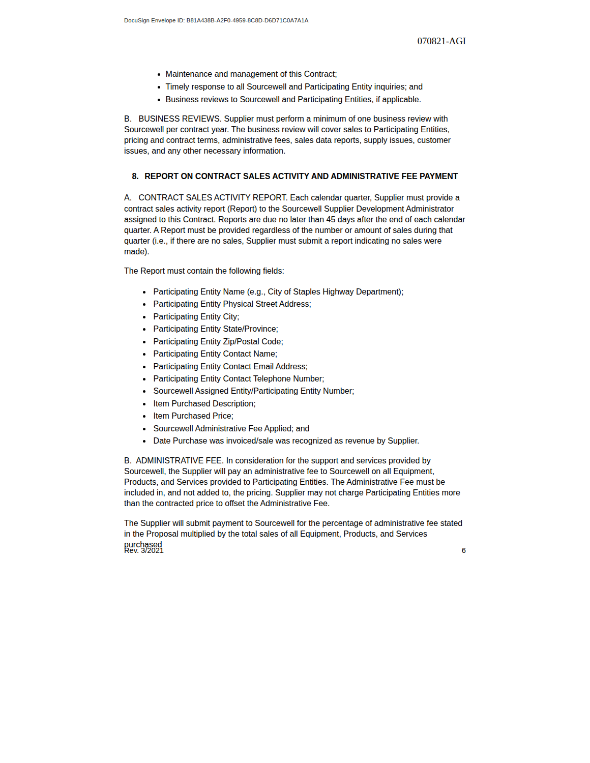DocuSign Envelope ID: B81A438B-A2F0-4959-8C8D-D6D71C0A7A1A
070821-AGI
Maintenance and management of this Contract;
Timely response to all Sourcewell and Participating Entity inquiries; and
Business reviews to Sourcewell and Participating Entities, if applicable.
B. BUSINESS REVIEWS. Supplier must perform a minimum of one business review with Sourcewell per contract year. The business review will cover sales to Participating Entities, pricing and contract terms, administrative fees, sales data reports, supply issues, customer issues, and any other necessary information.
8. REPORT ON CONTRACT SALES ACTIVITY AND ADMINISTRATIVE FEE PAYMENT
A. CONTRACT SALES ACTIVITY REPORT. Each calendar quarter, Supplier must provide a contract sales activity report (Report) to the Sourcewell Supplier Development Administrator assigned to this Contract. Reports are due no later than 45 days after the end of each calendar quarter. A Report must be provided regardless of the number or amount of sales during that quarter (i.e., if there are no sales, Supplier must submit a report indicating no sales were made).
The Report must contain the following fields:
Participating Entity Name (e.g., City of Staples Highway Department);
Participating Entity Physical Street Address;
Participating Entity City;
Participating Entity State/Province;
Participating Entity Zip/Postal Code;
Participating Entity Contact Name;
Participating Entity Contact Email Address;
Participating Entity Contact Telephone Number;
Sourcewell Assigned Entity/Participating Entity Number;
Item Purchased Description;
Item Purchased Price;
Sourcewell Administrative Fee Applied; and
Date Purchase was invoiced/sale was recognized as revenue by Supplier.
B. ADMINISTRATIVE FEE. In consideration for the support and services provided by Sourcewell, the Supplier will pay an administrative fee to Sourcewell on all Equipment, Products, and Services provided to Participating Entities. The Administrative Fee must be included in, and not added to, the pricing. Supplier may not charge Participating Entities more than the contracted price to offset the Administrative Fee.
The Supplier will submit payment to Sourcewell for the percentage of administrative fee stated in the Proposal multiplied by the total sales of all Equipment, Products, and Services purchased
Rev. 3/2021 6